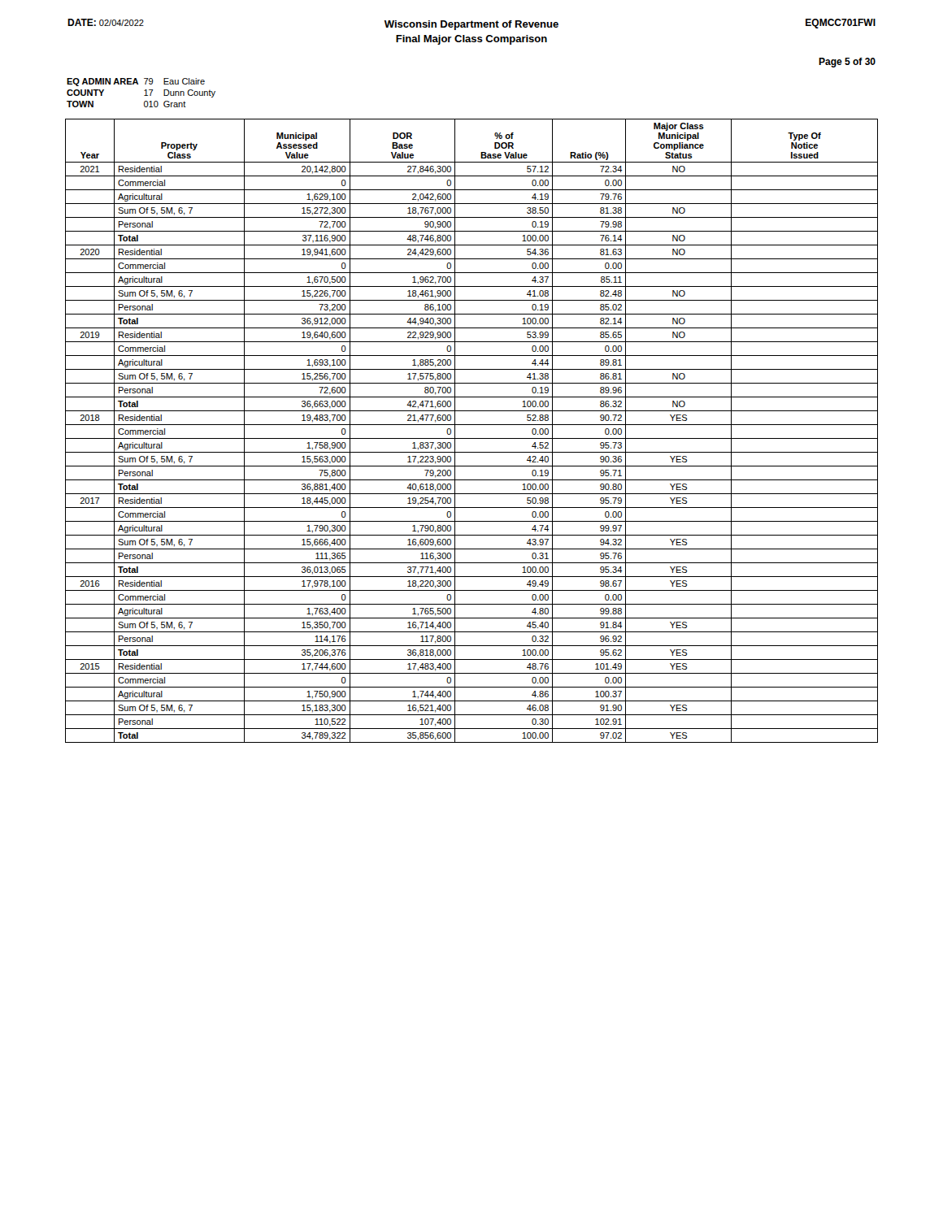| DATE: 02/04/2022 | Wisconsin Department of Revenue Final Major Class Comparison | EQMCC701FWI |
| Page 5 of 30 |
| EQ ADMIN AREA | 79 | Eau Claire |
| COUNTY | 17 | Dunn County |
| TOWN | 010 | Grant |
| Year | Property Class | Municipal Assessed Value | DOR Base Value | % of DOR Base Value | Ratio (%) | Major Class Municipal Compliance Status | Type Of Notice Issued |
| --- | --- | --- | --- | --- | --- | --- | --- |
| 2021 | Residential | 20,142,800 | 27,846,300 | 57.12 | 72.34 | NO | |
| | Commercial | 0 | 0 | 0.00 | 0.00 | | |
| | Agricultural | 1,629,100 | 2,042,600 | 4.19 | 79.76 | | |
| | Sum Of 5, 5M, 6, 7 | 15,272,300 | 18,767,000 | 38.50 | 81.38 | NO | |
| | Personal | 72,700 | 90,900 | 0.19 | 79.98 | | |
| | Total | 37,116,900 | 48,746,800 | 100.00 | 76.14 | NO | |
| 2020 | Residential | 19,941,600 | 24,429,600 | 54.36 | 81.63 | NO | |
| | Commercial | 0 | 0 | 0.00 | 0.00 | | |
| | Agricultural | 1,670,500 | 1,962,700 | 4.37 | 85.11 | | |
| | Sum Of 5, 5M, 6, 7 | 15,226,700 | 18,461,900 | 41.08 | 82.48 | NO | |
| | Personal | 73,200 | 86,100 | 0.19 | 85.02 | | |
| | Total | 36,912,000 | 44,940,300 | 100.00 | 82.14 | NO | |
| 2019 | Residential | 19,640,600 | 22,929,900 | 53.99 | 85.65 | NO | |
| | Commercial | 0 | 0 | 0.00 | 0.00 | | |
| | Agricultural | 1,693,100 | 1,885,200 | 4.44 | 89.81 | | |
| | Sum Of 5, 5M, 6, 7 | 15,256,700 | 17,575,800 | 41.38 | 86.81 | NO | |
| | Personal | 72,600 | 80,700 | 0.19 | 89.96 | | |
| | Total | 36,663,000 | 42,471,600 | 100.00 | 86.32 | NO | |
| 2018 | Residential | 19,483,700 | 21,477,600 | 52.88 | 90.72 | YES | |
| | Commercial | 0 | 0 | 0.00 | 0.00 | | |
| | Agricultural | 1,758,900 | 1,837,300 | 4.52 | 95.73 | | |
| | Sum Of 5, 5M, 6, 7 | 15,563,000 | 17,223,900 | 42.40 | 90.36 | YES | |
| | Personal | 75,800 | 79,200 | 0.19 | 95.71 | | |
| | Total | 36,881,400 | 40,618,000 | 100.00 | 90.80 | YES | |
| 2017 | Residential | 18,445,000 | 19,254,700 | 50.98 | 95.79 | YES | |
| | Commercial | 0 | 0 | 0.00 | 0.00 | | |
| | Agricultural | 1,790,300 | 1,790,800 | 4.74 | 99.97 | | |
| | Sum Of 5, 5M, 6, 7 | 15,666,400 | 16,609,600 | 43.97 | 94.32 | YES | |
| | Personal | 111,365 | 116,300 | 0.31 | 95.76 | | |
| | Total | 36,013,065 | 37,771,400 | 100.00 | 95.34 | YES | |
| 2016 | Residential | 17,978,100 | 18,220,300 | 49.49 | 98.67 | YES | |
| | Commercial | 0 | 0 | 0.00 | 0.00 | | |
| | Agricultural | 1,763,400 | 1,765,500 | 4.80 | 99.88 | | |
| | Sum Of 5, 5M, 6, 7 | 15,350,700 | 16,714,400 | 45.40 | 91.84 | YES | |
| | Personal | 114,176 | 117,800 | 0.32 | 96.92 | | |
| | Total | 35,206,376 | 36,818,000 | 100.00 | 95.62 | YES | |
| 2015 | Residential | 17,744,600 | 17,483,400 | 48.76 | 101.49 | YES | |
| | Commercial | 0 | 0 | 0.00 | 0.00 | | |
| | Agricultural | 1,750,900 | 1,744,400 | 4.86 | 100.37 | | |
| | Sum Of 5, 5M, 6, 7 | 15,183,300 | 16,521,400 | 46.08 | 91.90 | YES | |
| | Personal | 110,522 | 107,400 | 0.30 | 102.91 | | |
| | Total | 34,789,322 | 35,856,600 | 100.00 | 97.02 | YES | |